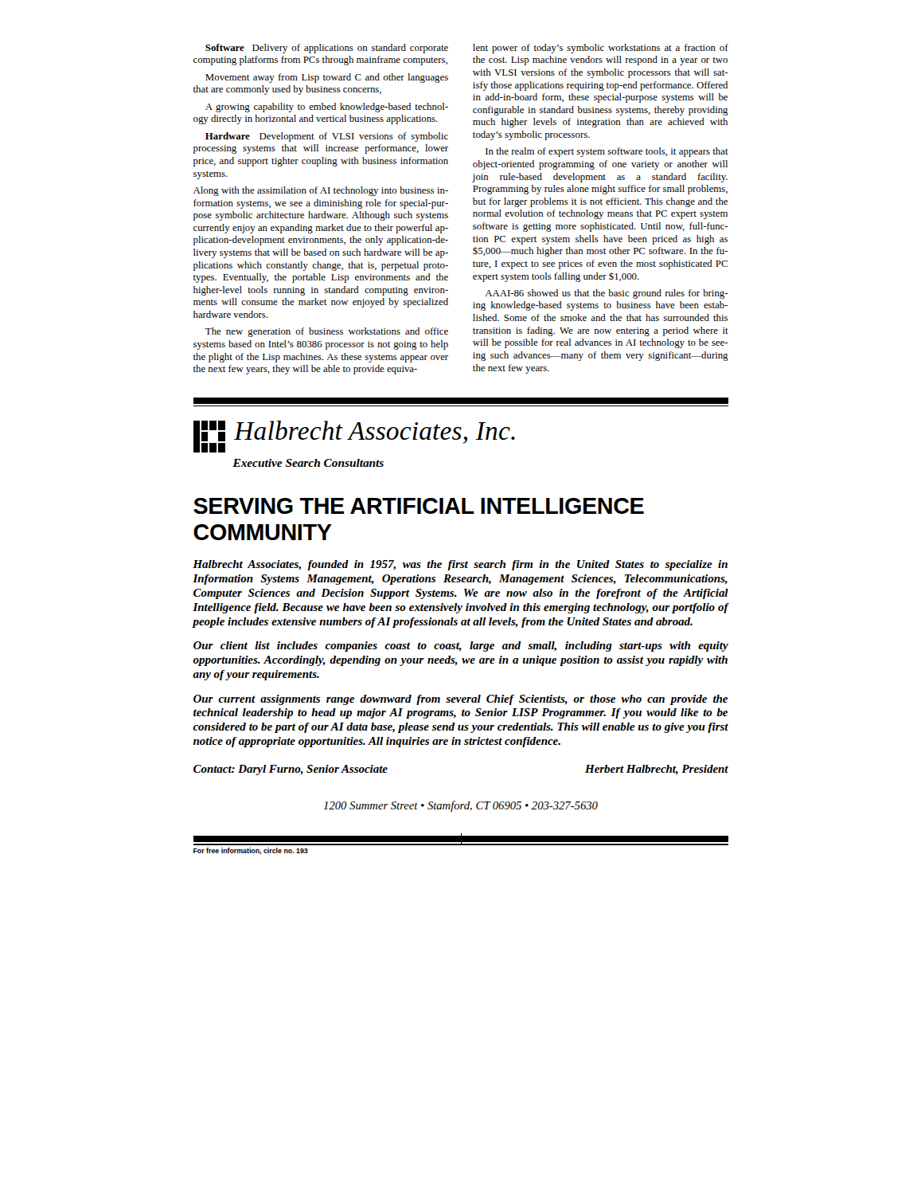Software Delivery of applications on standard corporate computing platforms from PCs through mainframe computers,
Movement away from Lisp toward C and other languages that are commonly used by business concerns,
A growing capability to embed knowledge-based technology directly in horizontal and vertical business applications.
Hardware Development of VLSI versions of symbolic processing systems that will increase performance, lower price, and support tighter coupling with business information systems.
Along with the assimilation of AI technology into business information systems, we see a diminishing role for special-purpose symbolic architecture hardware. Although such systems currently enjoy an expanding market due to their powerful application-development environments, the only application-delivery systems that will be based on such hardware will be applications which constantly change, that is, perpetual prototypes. Eventually, the portable Lisp environments and the higher-level tools running in standard computing environments will consume the market now enjoyed by specialized hardware vendors.
The new generation of business workstations and office systems based on Intel’s 80386 processor is not going to help the plight of the Lisp machines. As these systems appear over the next few years, they will be able to provide equiva-
lent power of today’s symbolic workstations at a fraction of the cost. Lisp machine vendors will respond in a year or two with VLSI versions of the symbolic processors that will satisfy those applications requiring top-end performance. Offered in add-in-board form, these special-purpose systems will be configurable in standard business systems, thereby providing much higher levels of integration than are achieved with today’s symbolic processors.
In the realm of expert system software tools, it appears that object-oriented programming of one variety or another will join rule-based development as a standard facility. Programming by rules alone might suffice for small problems, but for larger problems it is not efficient. This change and the normal evolution of technology means that PC expert system software is getting more sophisticated. Until now, full-function PC expert system shells have been priced as high as $5,000—much higher than most other PC software. In the future, I expect to see prices of even the most sophisticated PC expert system tools falling under $1,000.
AAAI-86 showed us that the basic ground rules for bringing knowledge-based systems to business have been established. Some of the smoke and the that has surrounded this transition is fading. We are now entering a period where it will be possible for real advances in AI technology to be seeing such advances—many of them very significant—during the next few years.
Halbrecht Associates, Inc.
Executive Search Consultants
SERVING THE ARTIFICIAL INTELLIGENCE COMMUNITY
Halbrecht Associates, founded in 1957, was the first search firm in the United States to specialize in Information Systems Management, Operations Research, Management Sciences, Telecommunications, Computer Sciences and Decision Support Systems. We are now also in the forefront of the Artificial Intelligence field. Because we have been so extensively involved in this emerging technology, our portfolio of people includes extensive numbers of AI professionals at all levels, from the United States and abroad.
Our client list includes companies coast to coast, large and small, including start-ups with equity opportunities. Accordingly, depending on your needs, we are in a unique position to assist you rapidly with any of your requirements.
Our current assignments range downward from several Chief Scientists, or those who can provide the technical leadership to head up major AI programs, to Senior LISP Programmer. If you would like to be considered to be part of our AI data base, please send us your credentials. This will enable us to give you first notice of appropriate opportunities. All inquiries are in strictest confidence.
Contact: Daryl Furno, Senior Associate
Herbert Halbrecht, President
1200 Summer Street • Stamford, CT 06905 • 203-327-5630
For free information, circle no. 193